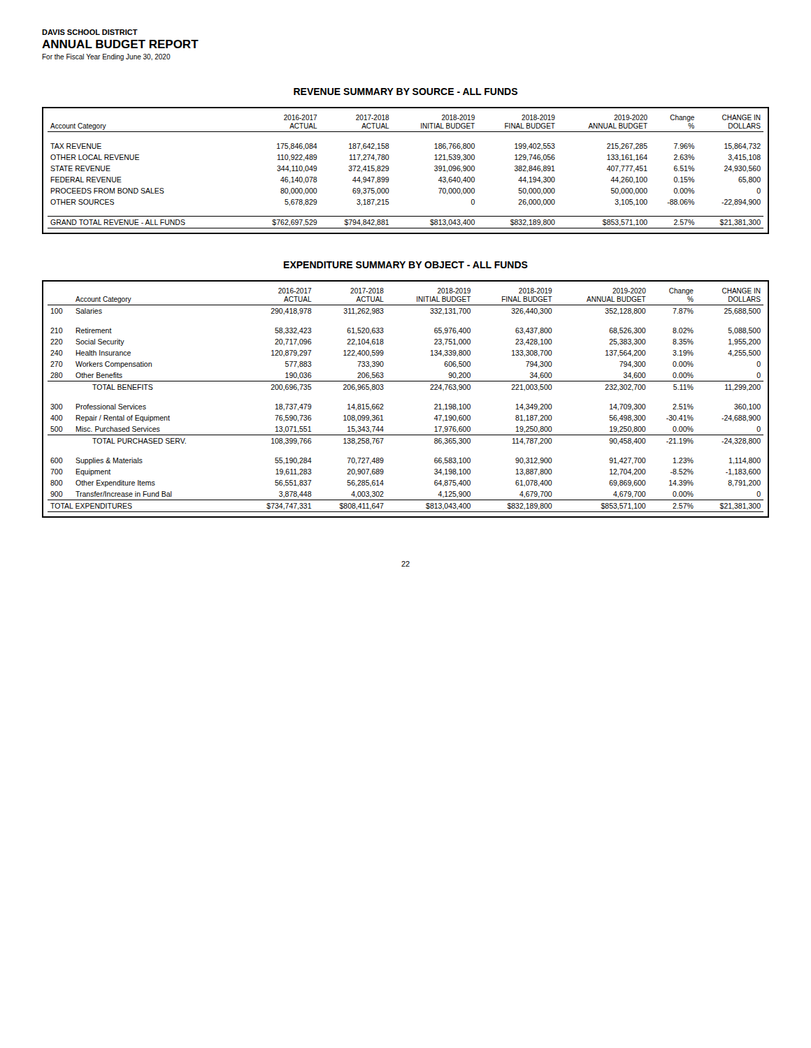DAVIS SCHOOL DISTRICT
ANNUAL BUDGET REPORT
For the Fiscal Year Ending June 30, 2020
REVENUE SUMMARY BY SOURCE - ALL FUNDS
| Account Category | 2016-2017 ACTUAL | 2017-2018 ACTUAL | 2018-2019 INITIAL BUDGET | 2018-2019 FINAL BUDGET | 2019-2020 ANNUAL BUDGET | Change % | CHANGE IN DOLLARS |
| --- | --- | --- | --- | --- | --- | --- | --- |
| TAX REVENUE | 175,846,084 | 187,642,158 | 186,766,800 | 199,402,553 | 215,267,285 | 7.96% | 15,864,732 |
| OTHER LOCAL REVENUE | 110,922,489 | 117,274,780 | 121,539,300 | 129,746,056 | 133,161,164 | 2.63% | 3,415,108 |
| STATE REVENUE | 344,110,049 | 372,415,829 | 391,096,900 | 382,846,891 | 407,777,451 | 6.51% | 24,930,560 |
| FEDERAL REVENUE | 46,140,078 | 44,947,899 | 43,640,400 | 44,194,300 | 44,260,100 | 0.15% | 65,800 |
| PROCEEDS FROM BOND SALES | 80,000,000 | 69,375,000 | 70,000,000 | 50,000,000 | 50,000,000 | 0.00% | 0 |
| OTHER SOURCES | 5,678,829 | 3,187,215 | 0 | 26,000,000 | 3,105,100 | -88.06% | -22,894,900 |
| GRAND TOTAL REVENUE - ALL FUNDS | $762,697,529 | $794,842,881 | $813,043,400 | $832,189,800 | $853,571,100 | 2.57% | $21,381,300 |
EXPENDITURE SUMMARY BY OBJECT - ALL FUNDS
| | Account Category | 2016-2017 ACTUAL | 2017-2018 ACTUAL | 2018-2019 INITIAL BUDGET | 2018-2019 FINAL BUDGET | 2019-2020 ANNUAL BUDGET | Change % | CHANGE IN DOLLARS |
| --- | --- | --- | --- | --- | --- | --- | --- | --- |
| 100 | Salaries | 290,418,978 | 311,262,983 | 332,131,700 | 326,440,300 | 352,128,800 | 7.87% | 25,688,500 |
| 210 | Retirement | 58,332,423 | 61,520,633 | 65,976,400 | 63,437,800 | 68,526,300 | 8.02% | 5,088,500 |
| 220 | Social Security | 20,717,096 | 22,104,618 | 23,751,000 | 23,428,100 | 25,383,300 | 8.35% | 1,955,200 |
| 240 | Health Insurance | 120,879,297 | 122,400,599 | 134,339,800 | 133,308,700 | 137,564,200 | 3.19% | 4,255,500 |
| 270 | Workers Compensation | 577,883 | 733,390 | 606,500 | 794,300 | 794,300 | 0.00% | 0 |
| 280 | Other Benefits | 190,036 | 206,563 | 90,200 | 34,600 | 34,600 | 0.00% | 0 |
| | TOTAL BENEFITS | 200,696,735 | 206,965,803 | 224,763,900 | 221,003,500 | 232,302,700 | 5.11% | 11,299,200 |
| 300 | Professional Services | 18,737,479 | 14,815,662 | 21,198,100 | 14,349,200 | 14,709,300 | 2.51% | 360,100 |
| 400 | Repair / Rental of Equipment | 76,590,736 | 108,099,361 | 47,190,600 | 81,187,200 | 56,498,300 | -30.41% | -24,688,900 |
| 500 | Misc. Purchased Services | 13,071,551 | 15,343,744 | 17,976,600 | 19,250,800 | 19,250,800 | 0.00% | 0 |
| | TOTAL PURCHASED SERV. | 108,399,766 | 138,258,767 | 86,365,300 | 114,787,200 | 90,458,400 | -21.19% | -24,328,800 |
| 600 | Supplies & Materials | 55,190,284 | 70,727,489 | 66,583,100 | 90,312,900 | 91,427,700 | 1.23% | 1,114,800 |
| 700 | Equipment | 19,611,283 | 20,907,689 | 34,198,100 | 13,887,800 | 12,704,200 | -8.52% | -1,183,600 |
| 800 | Other Expenditure Items | 56,551,837 | 56,285,614 | 64,875,400 | 61,078,400 | 69,869,600 | 14.39% | 8,791,200 |
| 900 | Transfer/Increase in Fund Bal | 3,878,448 | 4,003,302 | 4,125,900 | 4,679,700 | 4,679,700 | 0.00% | 0 |
| TOTAL EXPENDITURES | $734,747,331 | $808,411,647 | $813,043,400 | $832,189,800 | $853,571,100 | 2.57% | $21,381,300 |
22